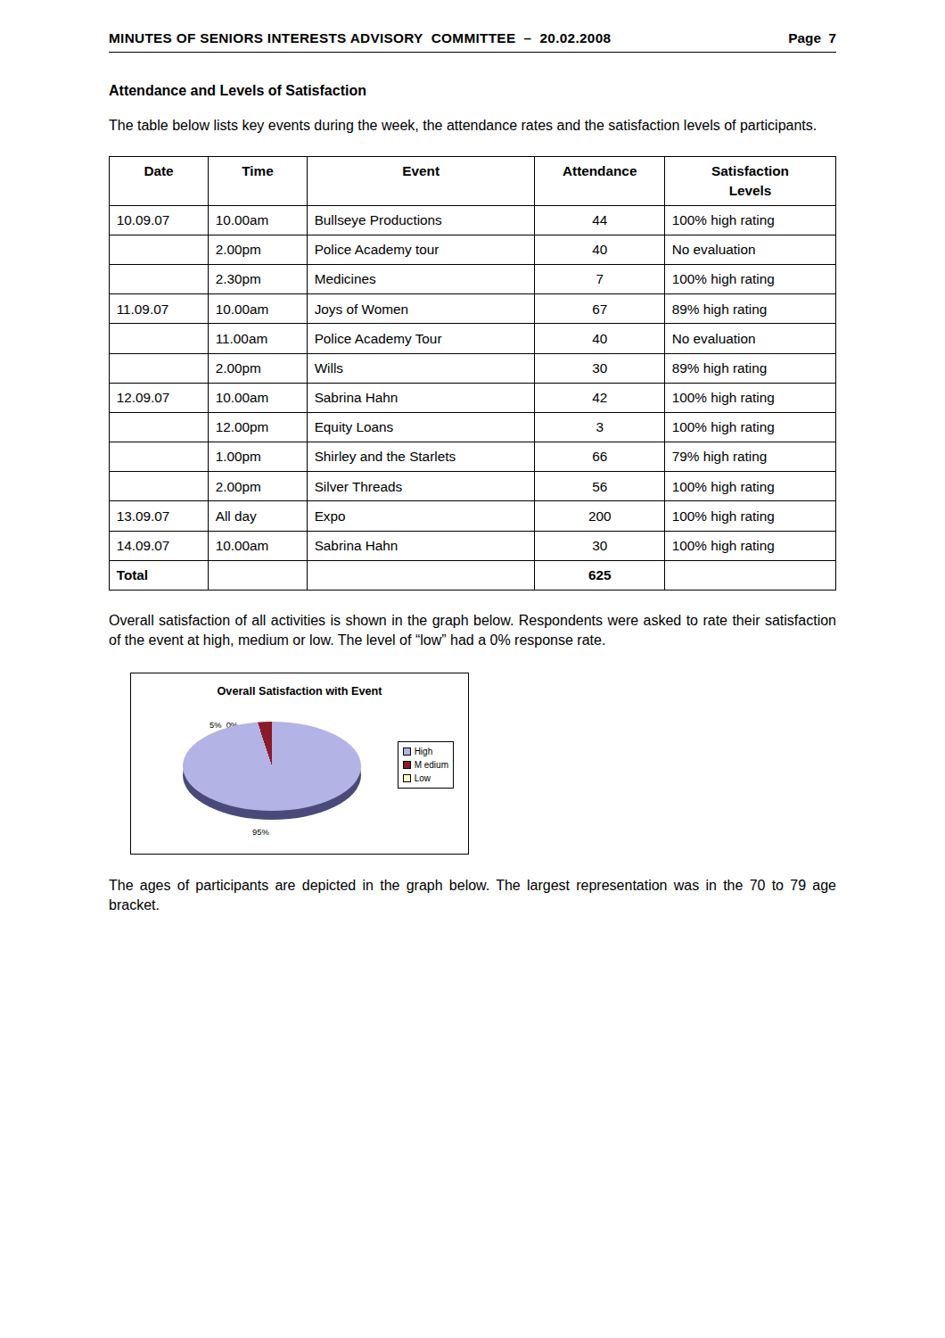MINUTES OF SENIORS INTERESTS ADVISORY COMMITTEE – 20.02.2008 Page 7
Attendance and Levels of Satisfaction
The table below lists key events during the week, the attendance rates and the satisfaction levels of participants.
| Date | Time | Event | Attendance | Satisfaction Levels |
| --- | --- | --- | --- | --- |
| 10.09.07 | 10.00am | Bullseye Productions | 44 | 100% high rating |
| | 2.00pm | Police Academy tour | 40 | No evaluation |
| | 2.30pm | Medicines | 7 | 100% high rating |
| 11.09.07 | 10.00am | Joys of Women | 67 | 89% high rating |
| | 11.00am | Police Academy Tour | 40 | No evaluation |
| | 2.00pm | Wills | 30 | 89% high rating |
| 12.09.07 | 10.00am | Sabrina Hahn | 42 | 100% high rating |
| | 12.00pm | Equity Loans | 3 | 100% high rating |
| | 1.00pm | Shirley and the Starlets | 66 | 79% high rating |
| | 2.00pm | Silver Threads | 56 | 100% high rating |
| 13.09.07 | All day | Expo | 200 | 100% high rating |
| 14.09.07 | 10.00am | Sabrina Hahn | 30 | 100% high rating |
| Total | | | 625 | |
Overall satisfaction of all activities is shown in the graph below. Respondents were asked to rate their satisfaction of the event at high, medium or low. The level of “low” had a 0% response rate.
Overall Satisfaction with Event
5% 0%
95%
High
M edium
Low
The ages of participants are depicted in the graph below. The largest representation was in the 70 to 79 age bracket.